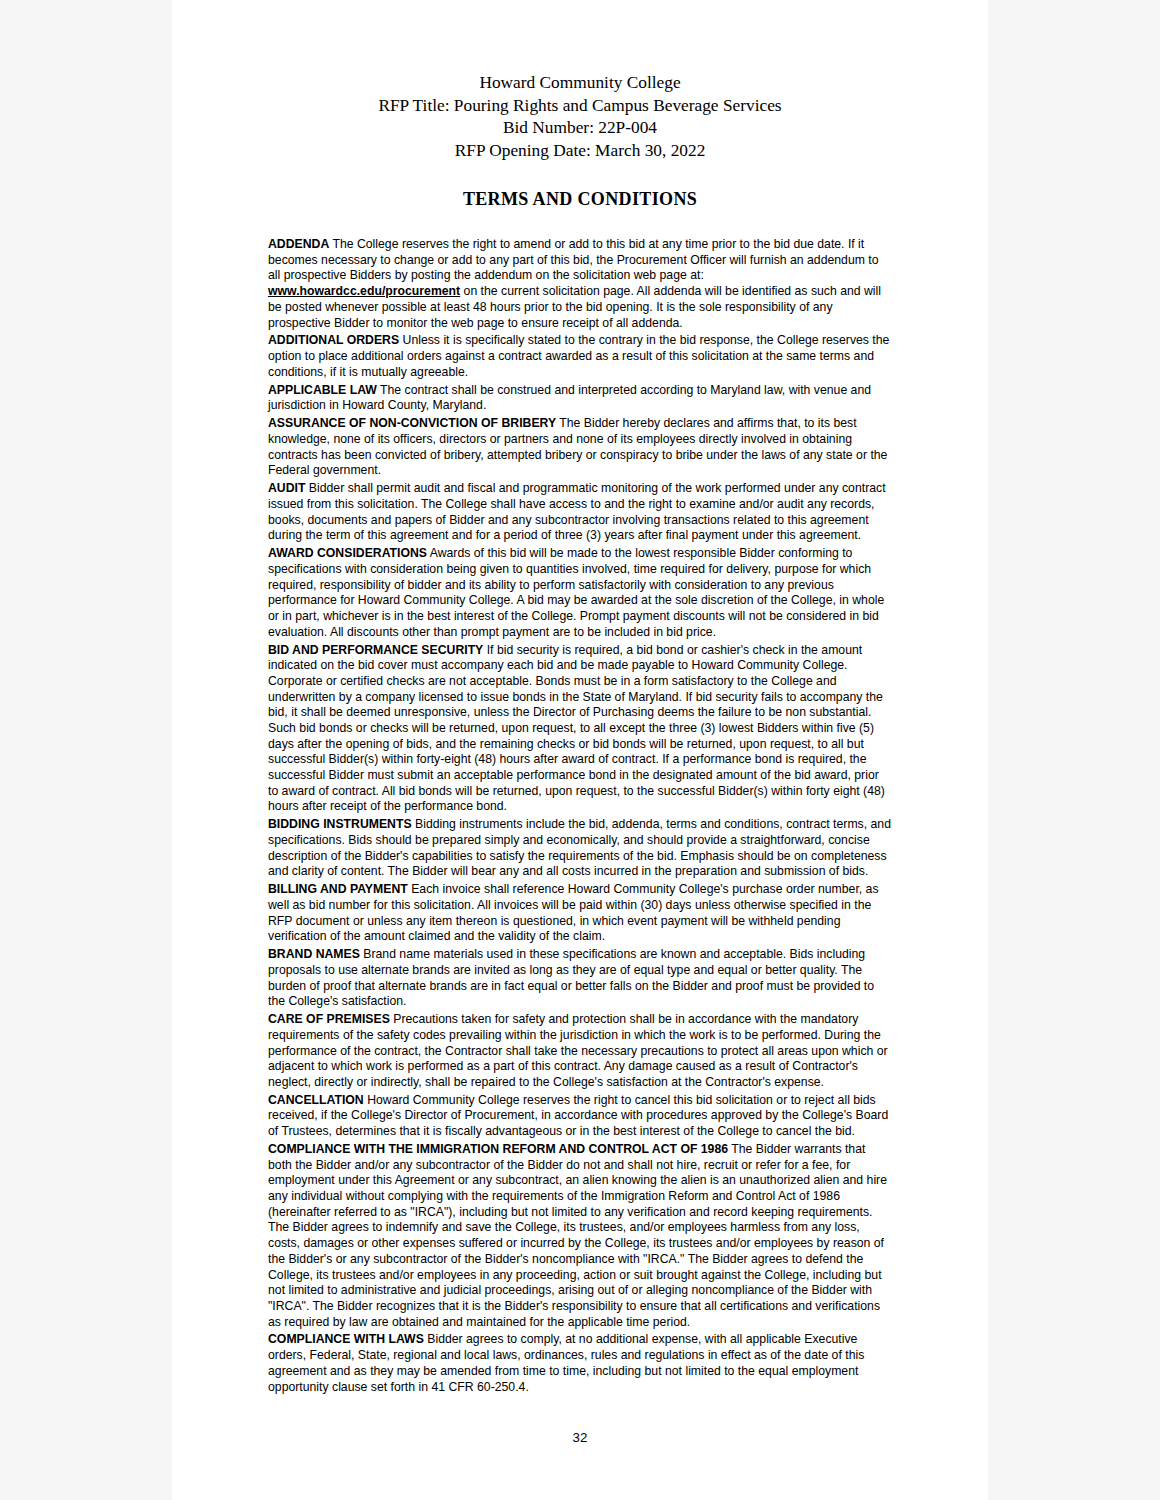Howard Community College
RFP Title: Pouring Rights and Campus Beverage Services
Bid Number: 22P-004
RFP Opening Date: March 30, 2022
TERMS AND CONDITIONS
ADDENDA The College reserves the right to amend or add to this bid at any time prior to the bid due date. If it becomes necessary to change or add to any part of this bid, the Procurement Officer will furnish an addendum to all prospective Bidders by posting the addendum on the solicitation web page at: www.howardcc.edu/procurement on the current solicitation page. All addenda will be identified as such and will be posted whenever possible at least 48 hours prior to the bid opening. It is the sole responsibility of any prospective Bidder to monitor the web page to ensure receipt of all addenda.
ADDITIONAL ORDERS Unless it is specifically stated to the contrary in the bid response, the College reserves the option to place additional orders against a contract awarded as a result of this solicitation at the same terms and conditions, if it is mutually agreeable.
APPLICABLE LAW The contract shall be construed and interpreted according to Maryland law, with venue and jurisdiction in Howard County, Maryland.
ASSURANCE OF NON-CONVICTION OF BRIBERY The Bidder hereby declares and affirms that, to its best knowledge, none of its officers, directors or partners and none of its employees directly involved in obtaining contracts has been convicted of bribery, attempted bribery or conspiracy to bribe under the laws of any state or the Federal government.
AUDIT Bidder shall permit audit and fiscal and programmatic monitoring of the work performed under any contract issued from this solicitation. The College shall have access to and the right to examine and/or audit any records, books, documents and papers of Bidder and any subcontractor involving transactions related to this agreement during the term of this agreement and for a period of three (3) years after final payment under this agreement.
AWARD CONSIDERATIONS Awards of this bid will be made to the lowest responsible Bidder conforming to specifications with consideration being given to quantities involved, time required for delivery, purpose for which required, responsibility of bidder and its ability to perform satisfactorily with consideration to any previous performance for Howard Community College. A bid may be awarded at the sole discretion of the College, in whole or in part, whichever is in the best interest of the College. Prompt payment discounts will not be considered in bid evaluation. All discounts other than prompt payment are to be included in bid price.
BID AND PERFORMANCE SECURITY If bid security is required, a bid bond or cashier's check in the amount indicated on the bid cover must accompany each bid and be made payable to Howard Community College. Corporate or certified checks are not acceptable. Bonds must be in a form satisfactory to the College and underwritten by a company licensed to issue bonds in the State of Maryland. If bid security fails to accompany the bid, it shall be deemed unresponsive, unless the Director of Purchasing deems the failure to be non substantial. Such bid bonds or checks will be returned, upon request, to all except the three (3) lowest Bidders within five (5) days after the opening of bids, and the remaining checks or bid bonds will be returned, upon request, to all but successful Bidder(s) within forty-eight (48) hours after award of contract. If a performance bond is required, the successful Bidder must submit an acceptable performance bond in the designated amount of the bid award, prior to award of contract. All bid bonds will be returned, upon request, to the successful Bidder(s) within forty eight (48) hours after receipt of the performance bond.
BIDDING INSTRUMENTS Bidding instruments include the bid, addenda, terms and conditions, contract terms, and specifications. Bids should be prepared simply and economically, and should provide a straightforward, concise description of the Bidder's capabilities to satisfy the requirements of the bid. Emphasis should be on completeness and clarity of content. The Bidder will bear any and all costs incurred in the preparation and submission of bids.
BILLING AND PAYMENT Each invoice shall reference Howard Community College's purchase order number, as well as bid number for this solicitation. All invoices will be paid within (30) days unless otherwise specified in the RFP document or unless any item thereon is questioned, in which event payment will be withheld pending verification of the amount claimed and the validity of the claim.
BRAND NAMES Brand name materials used in these specifications are known and acceptable. Bids including proposals to use alternate brands are invited as long as they are of equal type and equal or better quality. The burden of proof that alternate brands are in fact equal or better falls on the Bidder and proof must be provided to the College's satisfaction.
CARE OF PREMISES Precautions taken for safety and protection shall be in accordance with the mandatory requirements of the safety codes prevailing within the jurisdiction in which the work is to be performed. During the performance of the contract, the Contractor shall take the necessary precautions to protect all areas upon which or adjacent to which work is performed as a part of this contract. Any damage caused as a result of Contractor's neglect, directly or indirectly, shall be repaired to the College's satisfaction at the Contractor's expense.
CANCELLATION Howard Community College reserves the right to cancel this bid solicitation or to reject all bids received, if the College's Director of Procurement, in accordance with procedures approved by the College's Board of Trustees, determines that it is fiscally advantageous or in the best interest of the College to cancel the bid.
COMPLIANCE WITH THE IMMIGRATION REFORM AND CONTROL ACT OF 1986 The Bidder warrants that both the Bidder and/or any subcontractor of the Bidder do not and shall not hire, recruit or refer for a fee, for employment under this Agreement or any subcontract, an alien knowing the alien is an unauthorized alien and hire any individual without complying with the requirements of the Immigration Reform and Control Act of 1986 (hereinafter referred to as "IRCA"), including but not limited to any verification and record keeping requirements. The Bidder agrees to indemnify and save the College, its trustees, and/or employees harmless from any loss, costs, damages or other expenses suffered or incurred by the College, its trustees and/or employees by reason of the Bidder's or any subcontractor of the Bidder's noncompliance with "IRCA." The Bidder agrees to defend the College, its trustees and/or employees in any proceeding, action or suit brought against the College, including but not limited to administrative and judicial proceedings, arising out of or alleging noncompliance of the Bidder with "IRCA". The Bidder recognizes that it is the Bidder's responsibility to ensure that all certifications and verifications as required by law are obtained and maintained for the applicable time period.
COMPLIANCE WITH LAWS Bidder agrees to comply, at no additional expense, with all applicable Executive orders, Federal, State, regional and local laws, ordinances, rules and regulations in effect as of the date of this agreement and as they may be amended from time to time, including but not limited to the equal employment opportunity clause set forth in 41 CFR 60-250.4.
32